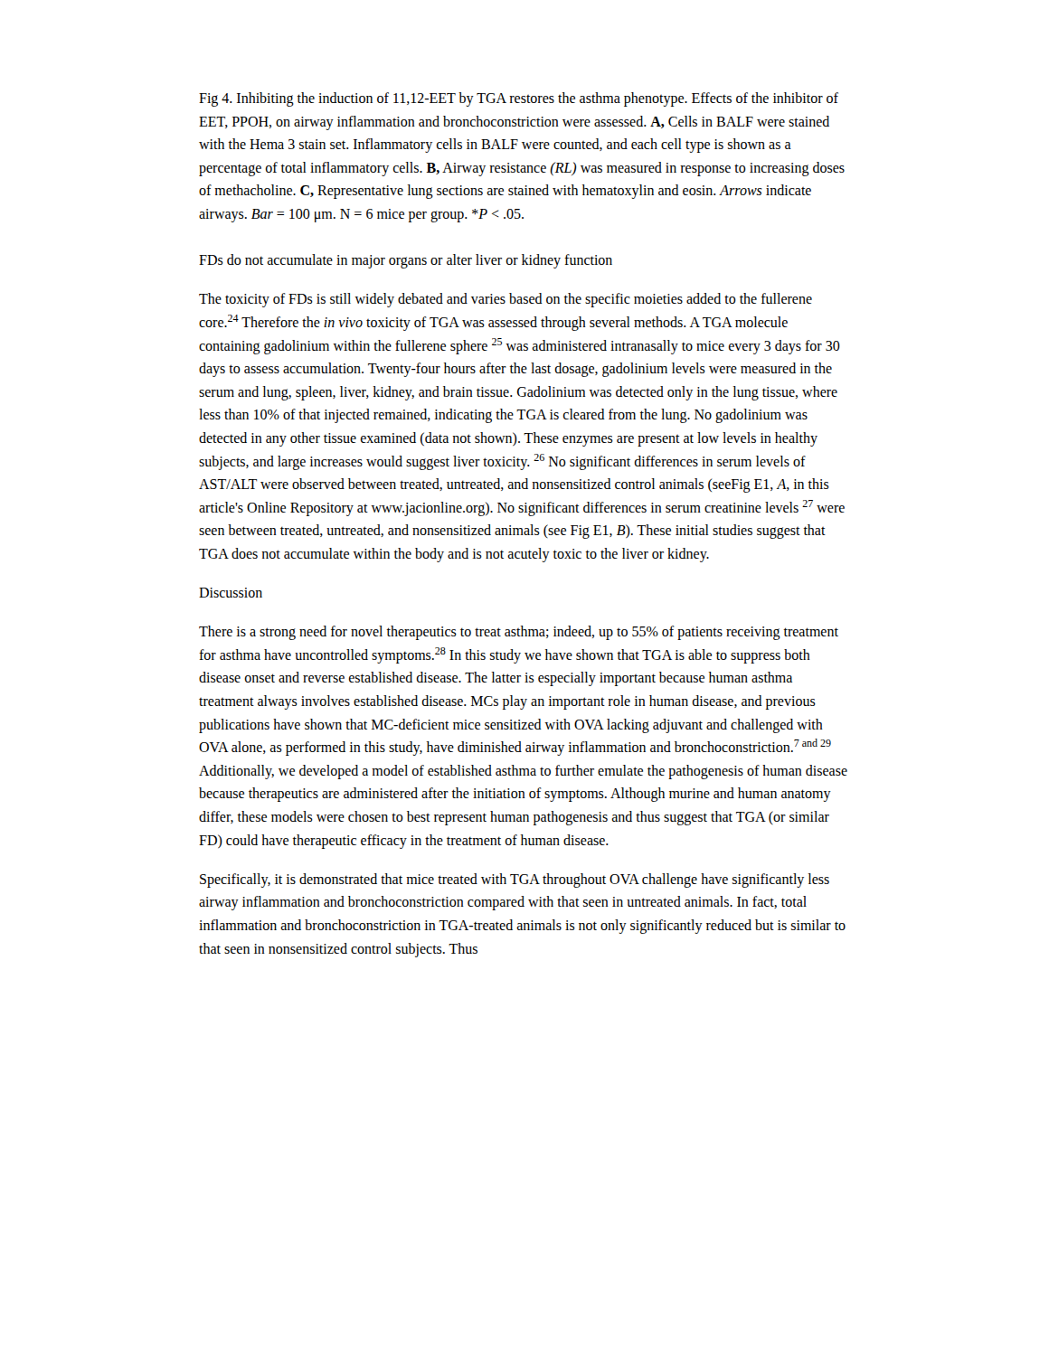Fig 4. Inhibiting the induction of 11,12-EET by TGA restores the asthma phenotype. Effects of the inhibitor of EET, PPOH, on airway inflammation and bronchoconstriction were assessed. A, Cells in BALF were stained with the Hema 3 stain set. Inflammatory cells in BALF were counted, and each cell type is shown as a percentage of total inflammatory cells. B, Airway resistance (RL) was measured in response to increasing doses of methacholine. C, Representative lung sections are stained with hematoxylin and eosin. Arrows indicate airways. Bar = 100 μm. N = 6 mice per group. *P < .05.
FDs do not accumulate in major organs or alter liver or kidney function
The toxicity of FDs is still widely debated and varies based on the specific moieties added to the fullerene core.24 Therefore the in vivo toxicity of TGA was assessed through several methods. A TGA molecule containing gadolinium within the fullerene sphere 25 was administered intranasally to mice every 3 days for 30 days to assess accumulation. Twenty-four hours after the last dosage, gadolinium levels were measured in the serum and lung, spleen, liver, kidney, and brain tissue. Gadolinium was detected only in the lung tissue, where less than 10% of that injected remained, indicating the TGA is cleared from the lung. No gadolinium was detected in any other tissue examined (data not shown). These enzymes are present at low levels in healthy subjects, and large increases would suggest liver toxicity. 26 No significant differences in serum levels of AST/ALT were observed between treated, untreated, and nonsensitized control animals (seeFig E1, A, in this article's Online Repository at www.jacionline.org). No significant differences in serum creatinine levels 27 were seen between treated, untreated, and nonsensitized animals (see Fig E1, B). These initial studies suggest that TGA does not accumulate within the body and is not acutely toxic to the liver or kidney.
Discussion
There is a strong need for novel therapeutics to treat asthma; indeed, up to 55% of patients receiving treatment for asthma have uncontrolled symptoms.28 In this study we have shown that TGA is able to suppress both disease onset and reverse established disease. The latter is especially important because human asthma treatment always involves established disease. MCs play an important role in human disease, and previous publications have shown that MC-deficient mice sensitized with OVA lacking adjuvant and challenged with OVA alone, as performed in this study, have diminished airway inflammation and bronchoconstriction.7 and 29 Additionally, we developed a model of established asthma to further emulate the pathogenesis of human disease because therapeutics are administered after the initiation of symptoms. Although murine and human anatomy differ, these models were chosen to best represent human pathogenesis and thus suggest that TGA (or similar FD) could have therapeutic efficacy in the treatment of human disease.
Specifically, it is demonstrated that mice treated with TGA throughout OVA challenge have significantly less airway inflammation and bronchoconstriction compared with that seen in untreated animals. In fact, total inflammation and bronchoconstriction in TGA-treated animals is not only significantly reduced but is similar to that seen in nonsensitized control subjects. Thus